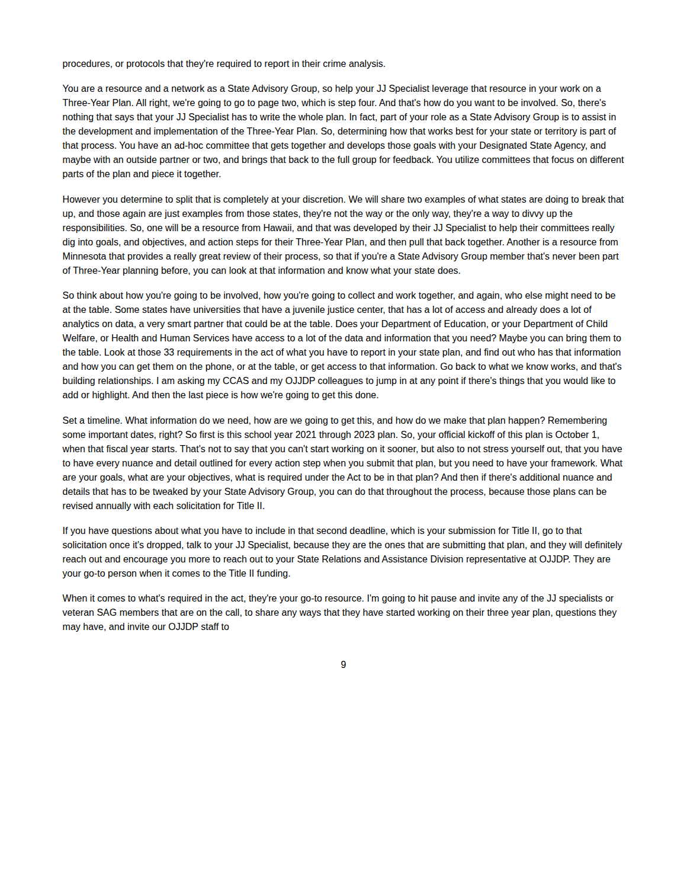procedures, or protocols that they're required to report in their crime analysis.
You are a resource and a network as a State Advisory Group, so help your JJ Specialist leverage that resource in your work on a Three-Year Plan. All right, we're going to go to page two, which is step four. And that's how do you want to be involved. So, there's nothing that says that your JJ Specialist has to write the whole plan. In fact, part of your role as a State Advisory Group is to assist in the development and implementation of the Three-Year Plan. So, determining how that works best for your state or territory is part of that process. You have an ad-hoc committee that gets together and develops those goals with your Designated State Agency, and maybe with an outside partner or two, and brings that back to the full group for feedback. You utilize committees that focus on different parts of the plan and piece it together.
However you determine to split that is completely at your discretion. We will share two examples of what states are doing to break that up, and those again are just examples from those states, they're not the way or the only way, they're a way to divvy up the responsibilities. So, one will be a resource from Hawaii, and that was developed by their JJ Specialist to help their committees really dig into goals, and objectives, and action steps for their Three-Year Plan, and then pull that back together. Another is a resource from Minnesota that provides a really great review of their process, so that if you're a State Advisory Group member that's never been part of Three-Year planning before, you can look at that information and know what your state does.
So think about how you're going to be involved, how you're going to collect and work together, and again, who else might need to be at the table. Some states have universities that have a juvenile justice center, that has a lot of access and already does a lot of analytics on data, a very smart partner that could be at the table. Does your Department of Education, or your Department of Child Welfare, or Health and Human Services have access to a lot of the data and information that you need? Maybe you can bring them to the table. Look at those 33 requirements in the act of what you have to report in your state plan, and find out who has that information and how you can get them on the phone, or at the table, or get access to that information. Go back to what we know works, and that's building relationships. I am asking my CCAS and my OJJDP colleagues to jump in at any point if there's things that you would like to add or highlight. And then the last piece is how we're going to get this done.
Set a timeline. What information do we need, how are we going to get this, and how do we make that plan happen? Remembering some important dates, right? So first is this school year 2021 through 2023 plan. So, your official kickoff of this plan is October 1, when that fiscal year starts. That's not to say that you can't start working on it sooner, but also to not stress yourself out, that you have to have every nuance and detail outlined for every action step when you submit that plan, but you need to have your framework. What are your goals, what are your objectives, what is required under the Act to be in that plan? And then if there's additional nuance and details that has to be tweaked by your State Advisory Group, you can do that throughout the process, because those plans can be revised annually with each solicitation for Title II.
If you have questions about what you have to include in that second deadline, which is your submission for Title II, go to that solicitation once it's dropped, talk to your JJ Specialist, because they are the ones that are submitting that plan, and they will definitely reach out and encourage you more to reach out to your State Relations and Assistance Division representative at OJJDP. They are your go-to person when it comes to the Title II funding.
When it comes to what's required in the act, they're your go-to resource. I'm going to hit pause and invite any of the JJ specialists or veteran SAG members that are on the call, to share any ways that they have started working on their three year plan, questions they may have, and invite our OJJDP staff to
9